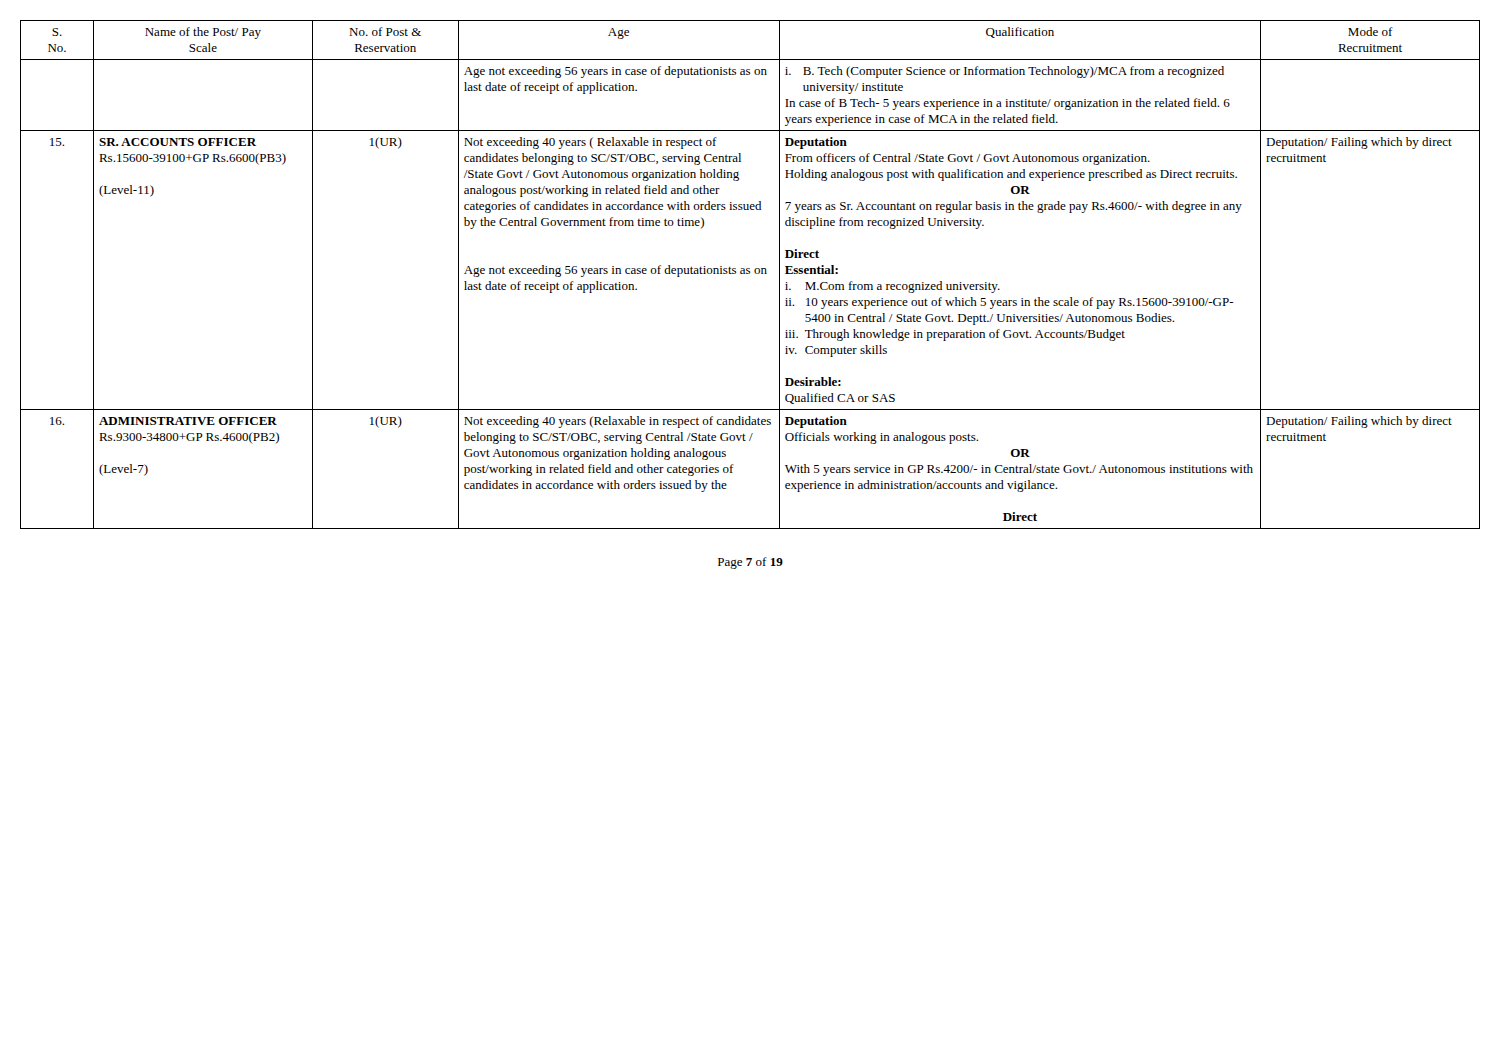| S. No. | Name of the Post/ Pay Scale | No. of Post & Reservation | Age | Qualification | Mode of Recruitment |
| --- | --- | --- | --- | --- | --- |
| | | | Age not exceeding 56 years in case of deputationists as on last date of receipt of application. | / i. / B. Tech (Computer Science or Information Technology)/MCA from a recognized university/ institute / In case of B Tech- 5 years experience in a institute/ organization in the related field. 6 years experience in case of MCA in the related field. | |
| 15. | SR. ACCOUNTS OFFICER Rs.15600-39100+GP Rs.6600(PB3) (Level-11) | 1(UR) | Not exceeding 40 years ( Relaxable in respect of candidates belonging to SC/ST/OBC, serving Central /State Govt / Govt Autonomous organization holding analogous post/working in related field and other categories of candidates in accordance with orders issued by the Central Government from time to time) Age not exceeding 56 years in case of deputationists as on last date of receipt of application. | Deputation From officers of Central /State Govt / Govt Autonomous organization. Holding analogous post with qualification and experience prescribed as Direct recruits. OR 7 years as Sr. Accountant on regular basis in the grade pay Rs.4600/- with degree in any discipline from recognized University. Direct Essential: / i. / M.Com from a recognized university. / / ii. / 10 years experience out of which 5 years in the scale of pay Rs.15600-39100/-GP-5400 in Central / State Govt. Deptt./ Universities/ Autonomous Bodies. / / iii. / Through knowledge in preparation of Govt. Accounts/Budget / / iv. / Computer skills / Desirable: Qualified CA or SAS | Deputation/ Failing which by direct recruitment |
| 16. | ADMINISTRATIVE OFFICER Rs.9300-34800+GP Rs.4600(PB2) (Level-7) | 1(UR) | Not exceeding 40 years (Relaxable in respect of candidates belonging to SC/ST/OBC, serving Central /State Govt / Govt Autonomous organization holding analogous post/working in related field and other categories of candidates in accordance with orders issued by the | Deputation Officials working in analogous posts. OR With 5 years service in GP Rs.4200/- in Central/state Govt./ Autonomous institutions with experience in administration/accounts and vigilance. Direct | Deputation/ Failing which by direct recruitment |
Page 7 of 19